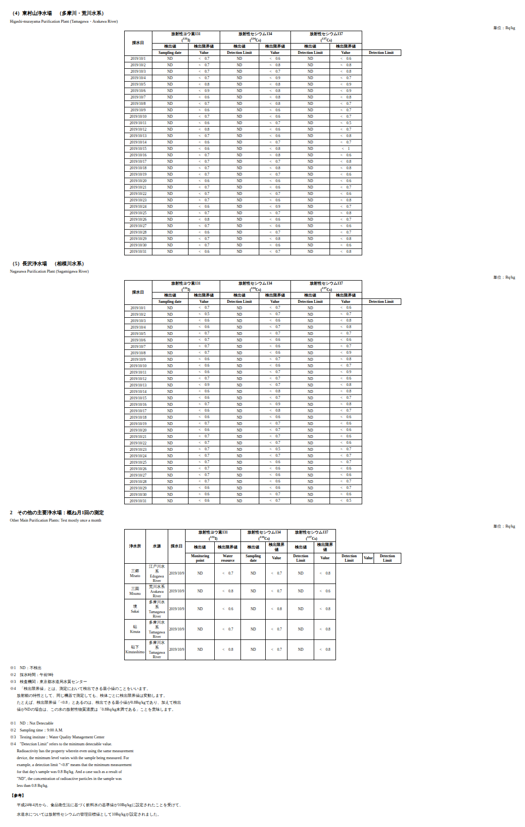（4）東村山浄水場　（多摩川・荒川水系）
Higashi-murayama Purification Plant (Tamagawa・Arakawa River)
単位：Bq/kg
| 採水日 | 放射性ヨウ素131 ( 131 I) | 放射性セシウム134 ( 134 Cs) | 放射性セシウム137 ( 137 Cs) |
| --- | --- | --- | --- |
| 検出値 | 検出限界値 | 検出値 | 検出限界値 | 検出値 | 検出限界値 |
| Sampling date | Value | Detection Limit | Value | Detection Limit | Value | Detection Limit |
| 2019/10/1 | ND | < 0.7 | ND | < 0.6 | ND | < 0.6 |
| 2019/10/2 | ND | < 0.7 | ND | < 0.8 | ND | < 0.8 |
| 2019/10/3 | ND | < 0.7 | ND | < 0.7 | ND | < 0.8 |
| 2019/10/4 | ND | < 0.7 | ND | < 0.9 | ND | < 0.7 |
| 2019/10/5 | ND | < 0.8 | ND | < 0.8 | ND | < 0.9 |
| 2019/10/6 | ND | < 0.9 | ND | < 0.8 | ND | < 0.9 |
| 2019/10/7 | ND | < 0.6 | ND | < 0.8 | ND | < 0.8 |
| 2019/10/8 | ND | < 0.7 | ND | < 0.8 | ND | < 0.7 |
| 2019/10/9 | ND | < 0.6 | ND | < 0.6 | ND | < 0.7 |
| 2019/10/10 | ND | < 0.7 | ND | < 0.6 | ND | < 0.7 |
| 2019/10/11 | ND | < 0.6 | ND | < 0.7 | ND | < 0.5 |
| 2019/10/12 | ND | < 0.8 | ND | < 0.6 | ND | < 0.7 |
| 2019/10/13 | ND | < 0.7 | ND | < 0.6 | ND | < 0.8 |
| 2019/10/14 | ND | < 0.6 | ND | < 0.7 | ND | < 0.7 |
| 2019/10/15 | ND | < 0.6 | ND | < 0.8 | ND | < 1 |
| 2019/10/16 | ND | < 0.7 | ND | < 0.8 | ND | < 0.6 |
| 2019/10/17 | ND | < 0.7 | ND | < 0.7 | ND | < 0.8 |
| 2019/10/18 | ND | < 0.7 | ND | < 0.8 | ND | < 0.8 |
| 2019/10/19 | ND | < 0.7 | ND | < 0.7 | ND | < 0.6 |
| 2019/10/20 | ND | < 0.6 | ND | < 0.6 | ND | < 0.6 |
| 2019/10/21 | ND | < 0.7 | ND | < 0.6 | ND | < 0.7 |
| 2019/10/22 | ND | < 0.7 | ND | < 0.7 | ND | < 0.6 |
| 2019/10/23 | ND | < 0.7 | ND | < 0.6 | ND | < 0.8 |
| 2019/10/24 | ND | < 0.6 | ND | < 0.9 | ND | < 0.7 |
| 2019/10/25 | ND | < 0.7 | ND | < 0.7 | ND | < 0.8 |
| 2019/10/26 | ND | < 0.8 | ND | < 0.6 | ND | < 0.7 |
| 2019/10/27 | ND | < 0.7 | ND | < 0.6 | ND | < 0.6 |
| 2019/10/28 | ND | < 0.6 | ND | < 0.7 | ND | < 0.7 |
| 2019/10/29 | ND | < 0.7 | ND | < 0.8 | ND | < 0.8 |
| 2019/10/30 | ND | < 0.7 | ND | < 0.6 | ND | < 0.6 |
| 2019/10/31 | ND | < 0.6 | ND | < 0.7 | ND | < 0.8 |
（5）長沢浄水場　（相模川水系）
Nagasawa Purification Plant (Sagamigawa River)
単位：Bq/kg
| 採水日 | 放射性ヨウ素131 ( 131 I) | 放射性セシウム134 ( 134 Cs) | 放射性セシウム137 ( 137 Cs) |
| --- | --- | --- | --- |
| 検出値 | 検出限界値 | 検出値 | 検出限界値 | 検出値 | 検出限界値 |
| Sampling date | Value | Detection Limit | Value | Detection Limit | Value | Detection Limit |
| 2019/10/1 | ND | < 0.7 | ND | < 0.7 | ND | < 0.6 |
| 2019/10/2 | ND | < 0.5 | ND | < 0.7 | ND | < 0.7 |
| 2019/10/3 | ND | < 0.6 | ND | < 0.6 | ND | < 0.8 |
| 2019/10/4 | ND | < 0.6 | ND | < 0.7 | ND | < 0.8 |
| 2019/10/5 | ND | < 0.7 | ND | < 0.7 | ND | < 0.7 |
| 2019/10/6 | ND | < 0.7 | ND | < 0.6 | ND | < 0.6 |
| 2019/10/7 | ND | < 0.7 | ND | < 0.6 | ND | < 0.7 |
| 2019/10/8 | ND | < 0.7 | ND | < 0.6 | ND | < 0.9 |
| 2019/10/9 | ND | < 0.6 | ND | < 0.7 | ND | < 0.8 |
| 2019/10/10 | ND | < 0.6 | ND | < 0.6 | ND | < 0.7 |
| 2019/10/11 | ND | < 0.6 | ND | < 0.7 | ND | < 0.9 |
| 2019/10/12 | ND | < 0.7 | ND | < 0.7 | ND | < 0.6 |
| 2019/10/13 | ND | < 0.9 | ND | < 0.7 | ND | < 0.8 |
| 2019/10/14 | ND | < 0.6 | ND | < 0.8 | ND | < 0.8 |
| 2019/10/15 | ND | < 0.6 | ND | < 0.7 | ND | < 0.7 |
| 2019/10/16 | ND | < 0.7 | ND | < 0.9 | ND | < 0.8 |
| 2019/10/17 | ND | < 0.6 | ND | < 0.8 | ND | < 0.7 |
| 2019/10/18 | ND | < 0.6 | ND | < 0.6 | ND | < 0.6 |
| 2019/10/19 | ND | < 0.7 | ND | < 0.7 | ND | < 0.6 |
| 2019/10/20 | ND | < 0.6 | ND | < 0.7 | ND | < 0.6 |
| 2019/10/21 | ND | < 0.7 | ND | < 0.7 | ND | < 0.6 |
| 2019/10/22 | ND | < 0.7 | ND | < 0.7 | ND | < 0.6 |
| 2019/10/23 | ND | < 0.7 | ND | < 0.5 | ND | < 0.7 |
| 2019/10/24 | ND | < 0.7 | ND | < 0.7 | ND | < 0.7 |
| 2019/10/25 | ND | < 0.7 | ND | < 0.6 | ND | < 0.7 |
| 2019/10/26 | ND | < 0.7 | ND | < 0.6 | ND | < 0.6 |
| 2019/10/27 | ND | < 0.7 | ND | < 0.6 | ND | < 0.6 |
| 2019/10/28 | ND | < 0.7 | ND | < 0.6 | ND | < 0.7 |
| 2019/10/29 | ND | < 0.6 | ND | < 0.6 | ND | < 0.7 |
| 2019/10/30 | ND | < 0.6 | ND | < 0.7 | ND | < 0.6 |
| 2019/10/31 | ND | < 0.6 | ND | < 0.7 | ND | < 0.5 |
2　その他の主要浄水場：概ね月1回の測定
Other Main Purification Plants: Test mostly once a month
単位：Bq/kg
| 浄水所 | 水源 | 採水日 | 放射性ヨウ素131 ( 131 I) | 放射性セシウム134 ( 134 Cs) | 放射性セシウム137 ( 137 Cs) |
| --- | --- | --- | --- | --- | --- |
| 検出値 | 検出限界値 | 検出値 | 検出限界値 | 検出値 | 検出限界値 |
| Monitoring point | Water resource | Sampling date | Value | Detection Limit | Value | Detection Limit | Value | Detection Limit |
| 三郷 Misato | 江戸川水系 Edogawa River | 2019/10/9 | ND | < 0.7 | ND | < 0.7 | ND | < 0.8 |
| 三園 Misono | 荒川水系 Arakawa River | 2019/10/9 | ND | < 0.8 | ND | < 0.7 | ND | < 0.6 |
| 境 Sakai | 多摩川水系 Tamagawa River | 2019/10/9 | ND | < 0.6 | ND | < 0.8 | ND | < 0.8 |
| 砧 Kinuta | 多摩川水系 Tamagawa River | 2019/10/9 | ND | < 0.7 | ND | < 0.7 | ND | < 0.8 |
| 砧下 Kinutashimo | 多摩川水系 Tamagawa River | 2019/10/9 | ND | < 0.8 | ND | < 0.7 | ND | < 0.8 |
※1　ND：不検出
※2　採水時間：午前9時
※3　検査機関：東京都水道局水質センター
※4　「検出限界値」とは、測定において検出できる最小値のことをいいます。
放射能の特性として、同じ機器で測定しても、検体ごとに検出限界値は変動します。
たとえば、検出限界値「<0.8」とあるのは、検出できる最小値が0.8Bq/kgであり、加えて検出
値がNDの場合は、この水の放射性物質濃度は「0.8Bq/kg未満である」ことを意味します。
※1　ND：Not Detectable
※2　Sampling time：9:00 A.M.
※3　Testing institute：Water Quality Management Center
※4　"Detection Limit" refers to the minimum detectable value.
Radioactivity has the property wherein even using the same measurement
device, the minimum level varies with the sample being measured. For
example, a detection limit "<0.8" means that the minimum measurement
for that day's sample was 0.8 Bq/kg. And a case such as a result of
"ND", the concentration of radioactive particles in the sample was
less than 0.8 Bq/kg.
【参考】
平成24年4月から、食品衛生法に基づく飲料水の基準値が10Bq/kgに設定されたことを受けて、
水道水については放射性セシウムの管理目標値として10Bq/kgが設定されました。